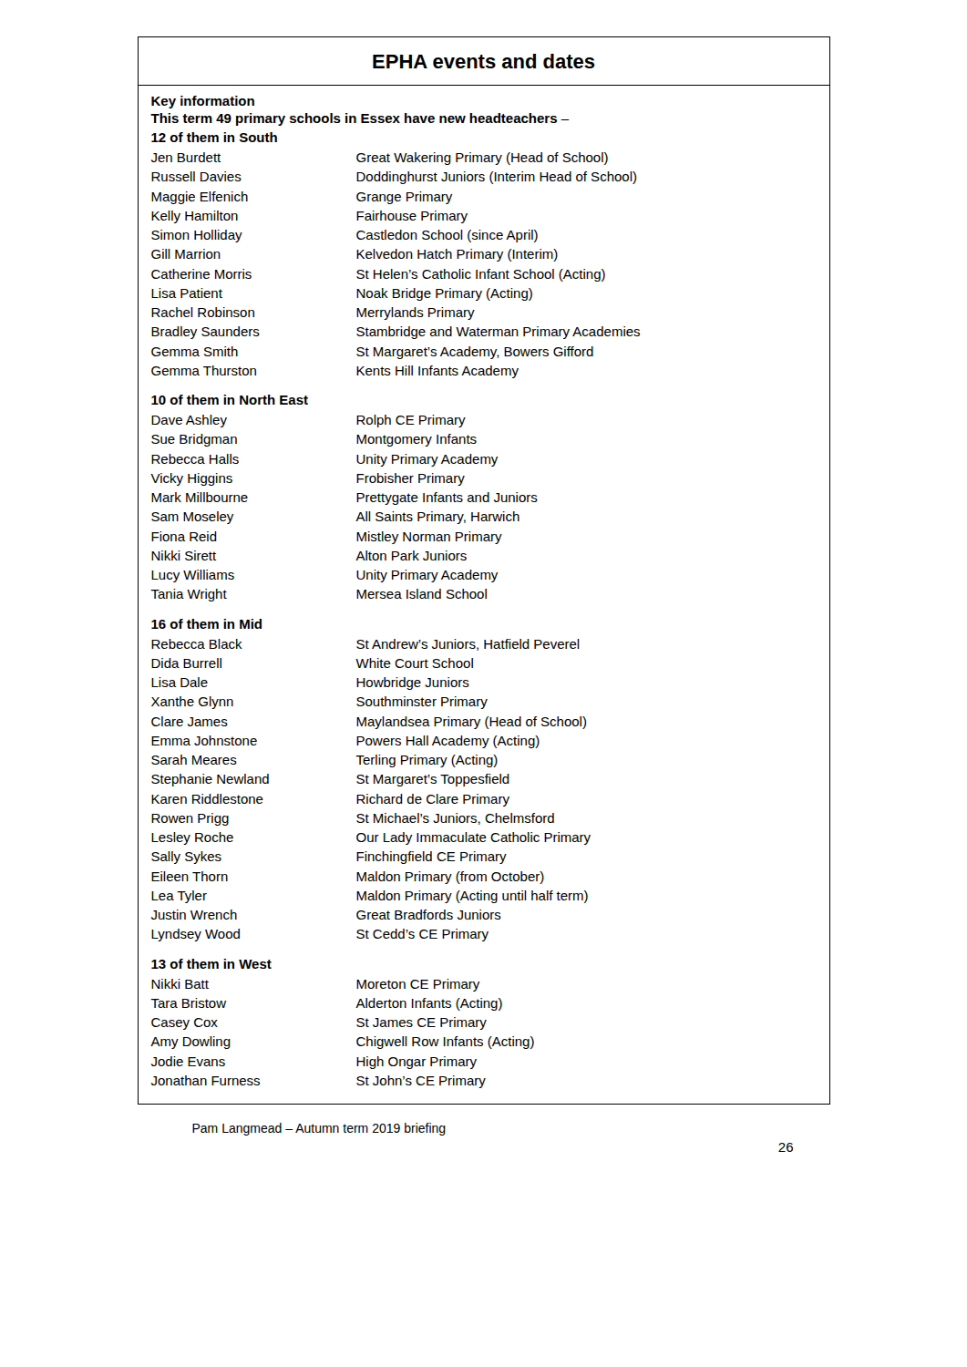EPHA events and dates
Key information
This term 49 primary schools in Essex have new headteachers –
12 of them in South
| Jen Burdett | Great Wakering Primary (Head of School) |
| Russell Davies | Doddinghurst Juniors (Interim Head of School) |
| Maggie Elfenich | Grange Primary |
| Kelly Hamilton | Fairhouse Primary |
| Simon Holliday | Castledon School (since April) |
| Gill Marrion | Kelvedon Hatch Primary (Interim) |
| Catherine Morris | St Helen’s Catholic Infant School (Acting) |
| Lisa Patient | Noak Bridge Primary (Acting) |
| Rachel Robinson | Merrylands Primary |
| Bradley Saunders | Stambridge and Waterman Primary Academies |
| Gemma Smith | St Margaret’s Academy, Bowers Gifford |
| Gemma Thurston | Kents Hill Infants Academy |
10 of them in North East
| Dave Ashley | Rolph CE Primary |
| Sue Bridgman | Montgomery Infants |
| Rebecca Halls | Unity Primary Academy |
| Vicky Higgins | Frobisher Primary |
| Mark Millbourne | Prettygate Infants and Juniors |
| Sam Moseley | All Saints Primary, Harwich |
| Fiona Reid | Mistley Norman Primary |
| Nikki Sirett | Alton Park Juniors |
| Lucy Williams | Unity Primary Academy |
| Tania Wright | Mersea Island School |
16 of them in Mid
| Rebecca Black | St Andrew’s Juniors, Hatfield Peverel |
| Dida Burrell | White Court School |
| Lisa Dale | Howbridge Juniors |
| Xanthe Glynn | Southminster Primary |
| Clare James | Maylandsea Primary (Head of School) |
| Emma Johnstone | Powers Hall Academy (Acting) |
| Sarah Meares | Terling Primary (Acting) |
| Stephanie Newland | St Margaret’s Toppesfield |
| Karen Riddlestone | Richard de Clare Primary |
| Rowen Prigg | St Michael’s Juniors, Chelmsford |
| Lesley Roche | Our Lady Immaculate Catholic Primary |
| Sally Sykes | Finchingfield CE Primary |
| Eileen Thorn | Maldon Primary (from October) |
| Lea Tyler | Maldon Primary (Acting until half term) |
| Justin Wrench | Great Bradfords Juniors |
| Lyndsey Wood | St Cedd’s CE Primary |
13 of them in West
| Nikki Batt | Moreton CE Primary |
| Tara Bristow | Alderton Infants (Acting) |
| Casey Cox | St James CE Primary |
| Amy Dowling | Chigwell Row Infants (Acting) |
| Jodie Evans | High Ongar Primary |
| Jonathan Furness | St John’s CE Primary |
Pam Langmead – Autumn term 2019 briefing
26